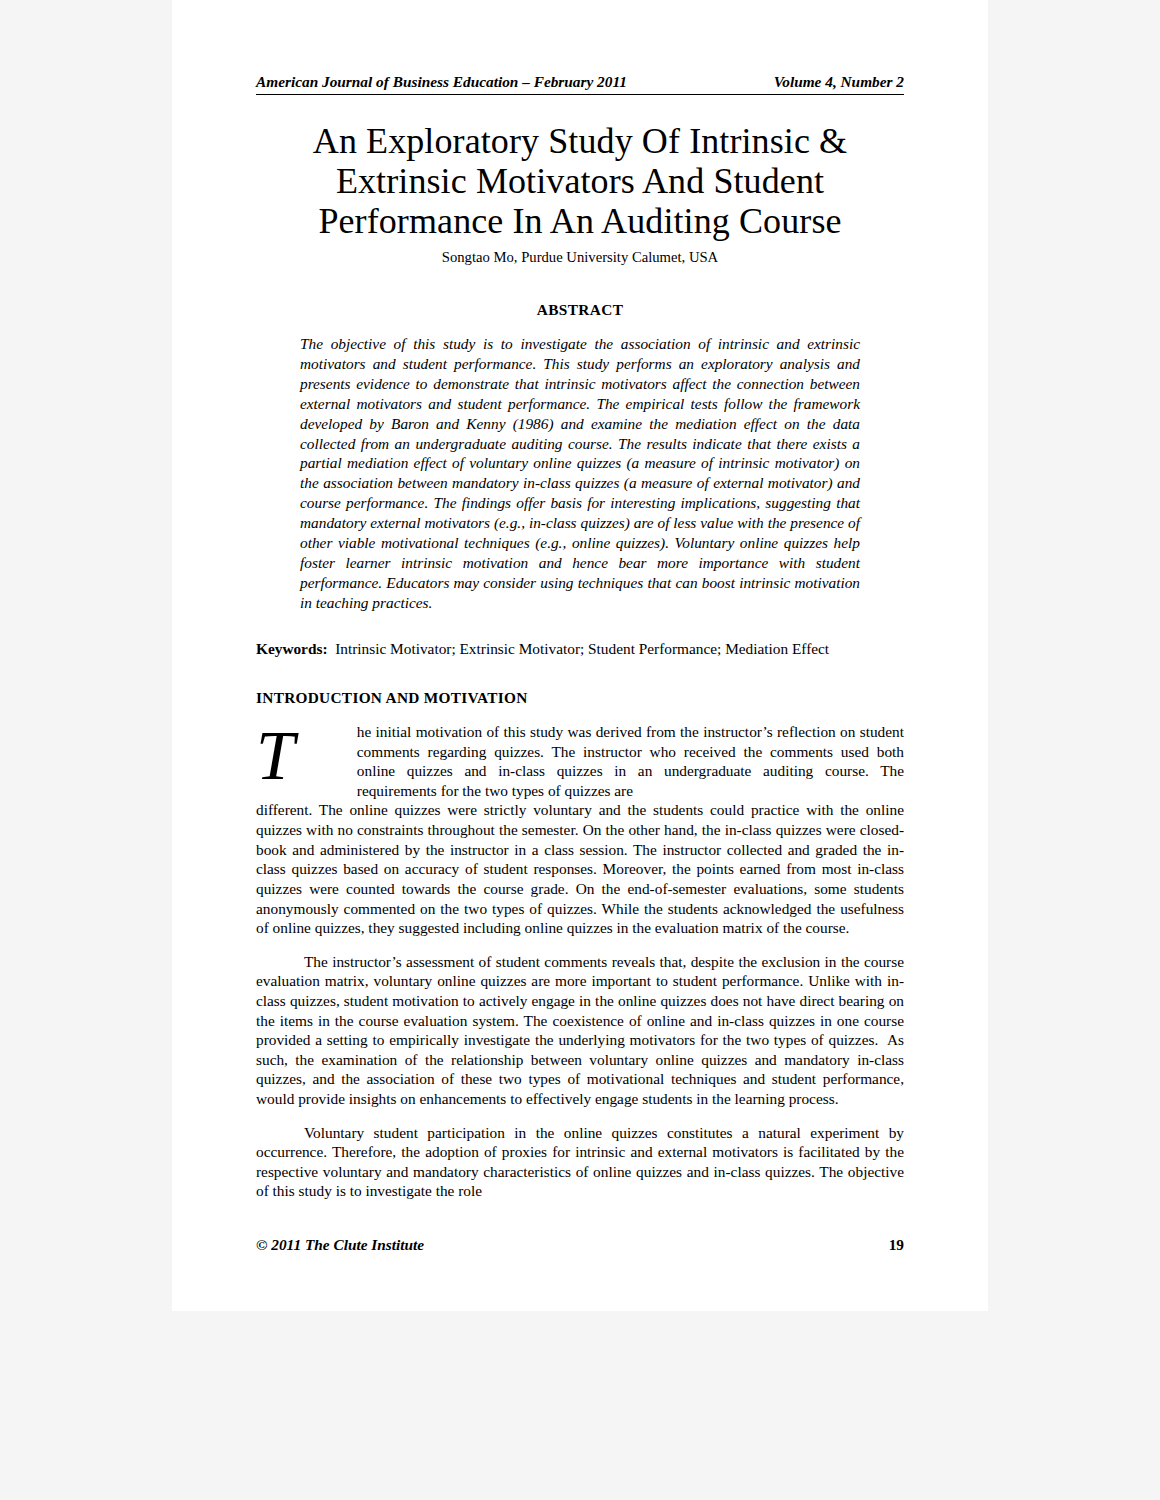American Journal of Business Education – February 2011 Volume 4, Number 2
An Exploratory Study Of Intrinsic &
Extrinsic Motivators And Student
Performance In An Auditing Course
Songtao Mo, Purdue University Calumet, USA
ABSTRACT
The objective of this study is to investigate the association of intrinsic and extrinsic motivators and student performance. This study performs an exploratory analysis and presents evidence to demonstrate that intrinsic motivators affect the connection between external motivators and student performance. The empirical tests follow the framework developed by Baron and Kenny (1986) and examine the mediation effect on the data collected from an undergraduate auditing course. The results indicate that there exists a partial mediation effect of voluntary online quizzes (a measure of intrinsic motivator) on the association between mandatory in-class quizzes (a measure of external motivator) and course performance. The findings offer basis for interesting implications, suggesting that mandatory external motivators (e.g., in-class quizzes) are of less value with the presence of other viable motivational techniques (e.g., online quizzes). Voluntary online quizzes help foster learner intrinsic motivation and hence bear more importance with student performance. Educators may consider using techniques that can boost intrinsic motivation in teaching practices.
Keywords: Intrinsic Motivator; Extrinsic Motivator; Student Performance; Mediation Effect
INTRODUCTION AND MOTIVATION
T he initial motivation of this study was derived from the instructor’s reflection on student comments regarding quizzes. The instructor who received the comments used both online quizzes and in-class quizzes in an undergraduate auditing course. The requirements for the two types of quizzes are different. The online quizzes were strictly voluntary and the students could practice with the online quizzes with no constraints throughout the semester. On the other hand, the in-class quizzes were closed-book and administered by the instructor in a class session. The instructor collected and graded the in-class quizzes based on accuracy of student responses. Moreover, the points earned from most in-class quizzes were counted towards the course grade. On the end-of-semester evaluations, some students anonymously commented on the two types of quizzes. While the students acknowledged the usefulness of online quizzes, they suggested including online quizzes in the evaluation matrix of the course.
The instructor’s assessment of student comments reveals that, despite the exclusion in the course evaluation matrix, voluntary online quizzes are more important to student performance. Unlike with in-class quizzes, student motivation to actively engage in the online quizzes does not have direct bearing on the items in the course evaluation system. The coexistence of online and in-class quizzes in one course provided a setting to empirically investigate the underlying motivators for the two types of quizzes. As such, the examination of the relationship between voluntary online quizzes and mandatory in-class quizzes, and the association of these two types of motivational techniques and student performance, would provide insights on enhancements to effectively engage students in the learning process.
Voluntary student participation in the online quizzes constitutes a natural experiment by occurrence. Therefore, the adoption of proxies for intrinsic and external motivators is facilitated by the respective voluntary and mandatory characteristics of online quizzes and in-class quizzes. The objective of this study is to investigate the role
© 2011 The Clute Institute 19